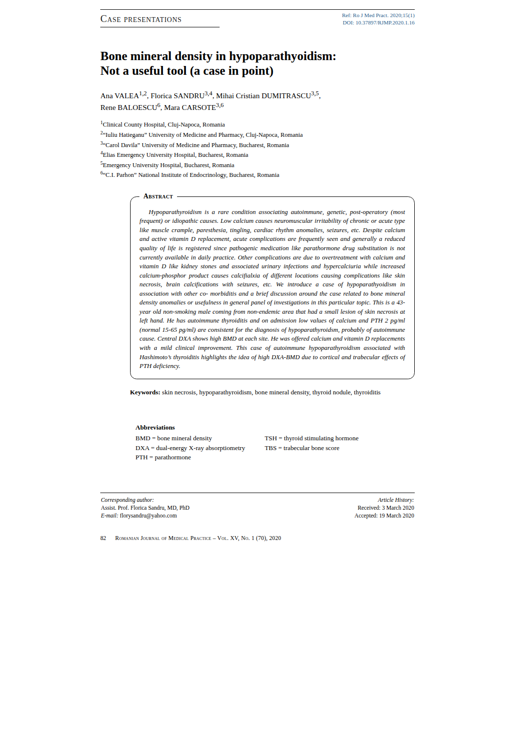Case presentations
Ref: Ro J Med Pract. 2020;15(1)
DOI: 10.37897/RJMP.2020.1.16
Bone mineral density in hypoparathyoidism:
Not a useful tool (a case in point)
Ana VALEA1,2, Florica SANDRU3,4, Mihai Cristian DUMITRASCU3,5,
Rene BALOESCU6, Mara CARSOTE3,6
1Clinical County Hospital, Cluj-Napoca, Romania
2“Iuliu Hatieganu” University of Medicine and Pharmacy, Cluj-Napoca, Romania
3“Carol Davila” University of Medicine and Pharmacy, Bucharest, Romania
4Elias Emergency University Hospital, Bucharest, Romania
5Emergency University Hospital, Bucharest, Romania
6“C.I. Parhon” National Institute of Endocrinology, Bucharest, Romania
Abstract
Hypoparathyroidism is a rare condition associating autoimmune, genetic, post-operatory (most frequent) or idiopathic causes. Low calcium causes neuromuscular irritability of chronic or acute type like muscle crample, paresthesia, tingling, cardiac rhythm anomalies, seizures, etc. Despite calcium and active vitamin D replacement, acute complications are frequently seen and generally a reduced quality of life is registered since pathogenic medication like parathormone drug substitution is not currently available in daily practice. Other complications are due to overtreatment with calcium and vitamin D like kidney stones and associated urinary infections and hypercalciuria while increased calcium-phosphor product causes calcifialxia of different locations causing complications like skin necrosis, brain calcifications with seizures, etc. We introduce a case of hypoparathyoidism in association with other co- morbiditis and a brief discussion around the case related to bone mineral density anomalies or usefulness in general panel of investigations in this particular topic. This is a 43-year old non-smoking male coming from non-endemic area that had a small lesion of skin necrosis at left hand. He has autoimmune thyroiditis and on admission low values of calcium and PTH 2 pg/ml (normal 15-65 pg/ml) are consistent for the diagnosis of hypoparathyroidsm, probably of autoimmune cause. Central DXA shows high BMD at each site. He was offered calcium and vitamin D replacements with a mild clinical improvement. This case of autoimmune hypoparathyroidism associated with Hashimoto’s thyroiditis highlights the idea of high DXA-BMD due to cortical and trabecular effects of PTH deficiency.
Keywords: skin necrosis, hypoparathyroidism, bone mineral density, thyroid nodule, thyroiditis
Abbreviations
| BMD = bone mineral density | TSH = thyroid stimulating hormone |
| DXA = dual-energy X-ray absorptiometry | TBS = trabecular bone score |
| PTH = parathormone | |
| Corresponding author: Assist. Prof. Florica Sandru, MD, PhD E-mail: florysandru@yahoo.com | Article History: Received: 3 March 2020 Accepted: 19 March 2020 |
82 Romanian Journal of Medical Practice – Vol. XV, No. 1 (70), 2020